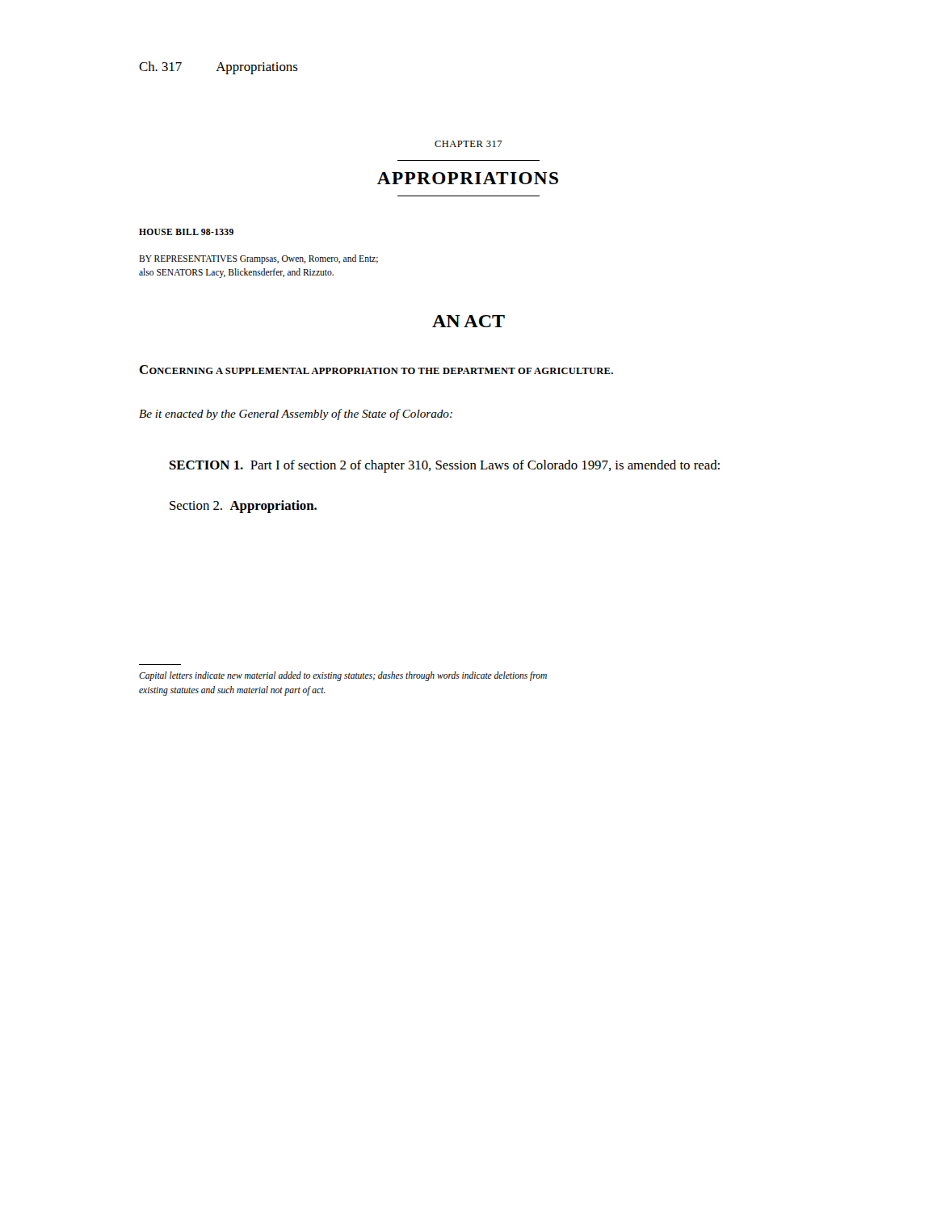Ch. 317 Appropriations
CHAPTER 317
APPROPRIATIONS
HOUSE BILL 98-1339
BY REPRESENTATIVES Grampsas, Owen, Romero, and Entz;
also SENATORS Lacy, Blickensderfer, and Rizzuto.
AN ACT
CONCERNING A SUPPLEMENTAL APPROPRIATION TO THE DEPARTMENT OF AGRICULTURE.
Be it enacted by the General Assembly of the State of Colorado:
SECTION 1. Part I of section 2 of chapter 310, Session Laws of Colorado 1997, is amended to read:
Section 2. Appropriation.
Capital letters indicate new material added to existing statutes; dashes through words indicate deletions from existing statutes and such material not part of act.